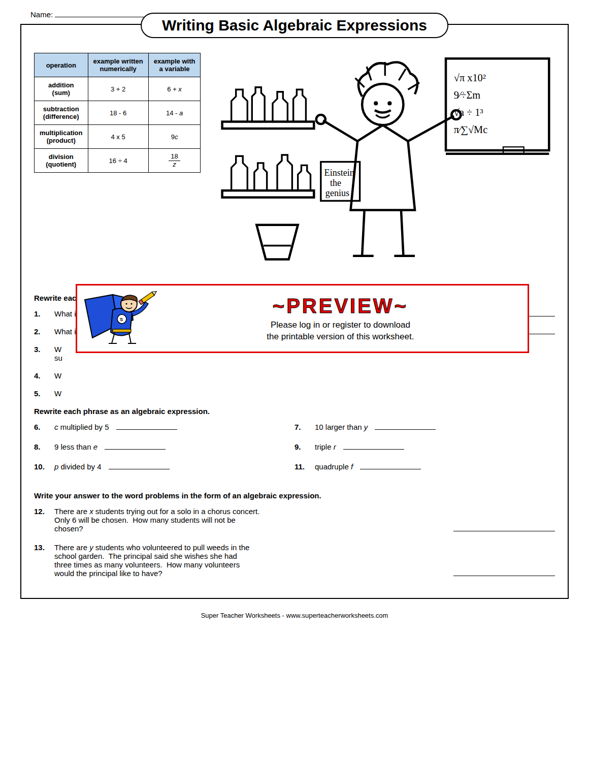Name:
Writing Basic Algebraic Expressions
| operation | example written numerically | example with a variable |
| --- | --- | --- |
| addition (sum) | 3 + 2 | 6 + x |
| subtraction (difference) | 18 - 6 | 14 - a |
| multiplication (product) | 4 x 5 | 9 c |
| division (quotient) | 16 ÷ 4 | 18 z |
Cartoon: Einstein the genius at a chalkboard √π x10² 9⁄÷Σm √a ÷ 1³ π⁄∑√Mc Einstein the genius
Rewrite each question as an algebraic expression.
1. What is the sum of a and 8?
2. What is the product of y and 10?
3. What is the difference between 12 and the
sum of the numbers?
4. What is the quotient of 24 and b?
5. What is the sum of 15 and m?
Rewrite each phrase as an algebraic expression.
6. c multiplied by 5
7. 10 larger than y
8. 9 less than e
9. triple r
10. p divided by 4
11. quadruple f
Write your answer to the word problems in the form of an algebraic expression.
12. There are x students trying out for a solo in a chorus concert.
Only 6 will be chosen. How many students will not be
chosen?
13. There are y students who volunteered to pull weeds in the
school garden. The principal said she wishes she had
three times as many volunteers. How many volunteers
would the principal like to have?
Cartoon superhero S
~PREVIEW~
Please log in or register to download
the printable version of this worksheet.
Super Teacher Worksheets - www.superteacherworksheets.com